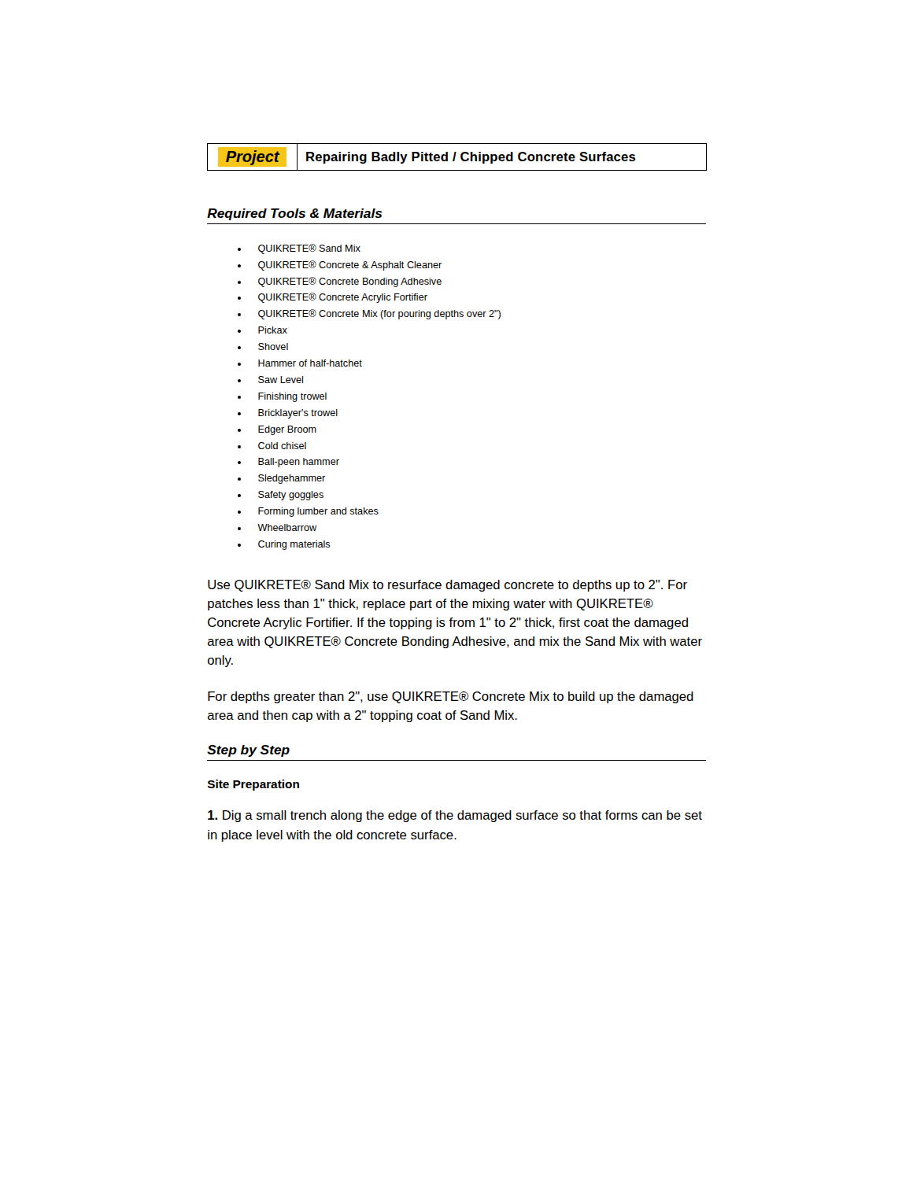Project
Repairing Badly Pitted / Chipped Concrete Surfaces
Required Tools & Materials
QUIKRETE® Sand Mix
QUIKRETE® Concrete & Asphalt Cleaner
QUIKRETE® Concrete Bonding Adhesive
QUIKRETE® Concrete Acrylic Fortifier
QUIKRETE® Concrete Mix (for pouring depths over 2")
Pickax
Shovel
Hammer of half-hatchet
Saw Level
Finishing trowel
Bricklayer's trowel
Edger Broom
Cold chisel
Ball-peen hammer
Sledgehammer
Safety goggles
Forming lumber and stakes
Wheelbarrow
Curing materials
Use QUIKRETE® Sand Mix to resurface damaged concrete to depths up to 2". For patches less than 1" thick, replace part of the mixing water with QUIKRETE® Concrete Acrylic Fortifier. If the topping is from 1" to 2" thick, first coat the damaged area with QUIKRETE® Concrete Bonding Adhesive, and mix the Sand Mix with water only.
For depths greater than 2", use QUIKRETE® Concrete Mix to build up the damaged area and then cap with a 2" topping coat of Sand Mix.
Step by Step
Site Preparation
1. Dig a small trench along the edge of the damaged surface so that forms can be set in place level with the old concrete surface.